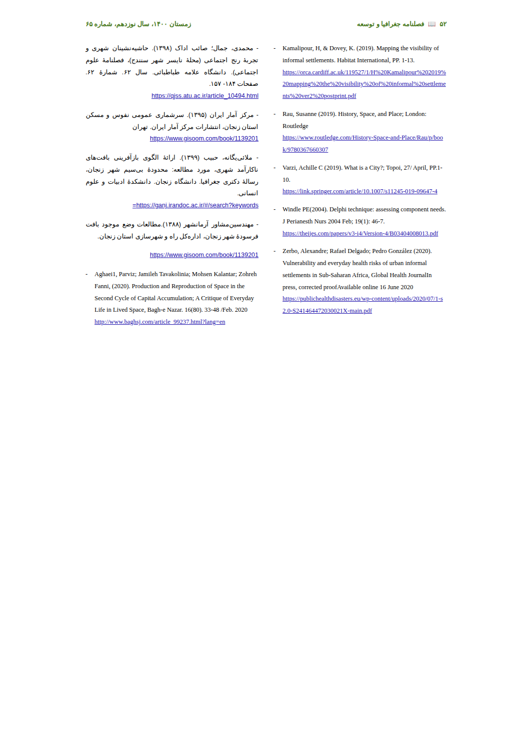۵۲ 📖 فصلنامه جغرافیا و توسعه
زمستان ۱۴۰۰، سال نوزدهم، شماره ۶۵
Kamalipour, H, & Dovey, K. (2019). Mapping the visibility of informal settlements. Habitat International, PP. 1-13.
https://orca.cardiff.ac.uk/119527/1/H%20Kamalipour%202019%20mapping%20the%20visibility%20of%20informal%20settlements%20ver2%20postprint.pdf
Rau, Susanne (2019). History, Space, and Place; London: Routledge
https://www.routledge.com/History-Space-and-Place/Rau/p/book/9780367660307
Varzi, Achille C (2019). What is a City?; Topoi, 27/ April, PP.1-10.
https://link.springer.com/article/10.1007/s11245-019-09647-4
Windle PE(2004). Delphi technique: assessing component needs. J Perianesth Nurs 2004 Feb; 19(1): 46-7.
https://theijes.com/papers/v3-i4/Version-4/B03404008013.pdf
Zerbo, Alexandre; Rafael Delgado; Pedro González (2020). Vulnerability and everyday health risks of urban informal settlements in Sub-Saharan Africa, Global Health JournalIn press, corrected proofAvailable online 16 June 2020
https://publichealthdisasters.eu/wp-content/uploads/2020/07/1-s2.0-S241464472030021X-main.pdf
- محمدی، جمال؛ صائب اداک (۱۳۹۸). حاشیه‌نشینان شهری و تجربۀ رنج اجتماعی (محلۀ نایسر شهر سنندج)، فصلنامۀ علوم اجتماعی). دانشگاه علامه طباطبائی. سال ۶۲. شمارۀ ۶۲. صفحات ۱۸۴- ۱۵۷.
https://qjss.atu.ac.ir/article_10494.html
- مرکز آمار ایران (۱۳۹۵). سرشماری عمومی نفوس و مسکن استان زنجان، انتشارات مرکز آمار ایران. تهران
https://www.gisoom.com/book/1139201
- ملائی‌یگانه، حبیب (۱۳۹۹). ارائۀ الگوی بازآفرینی بافت‌های ناکارآمد شهری، مورد مطالعه: محدودۀ بی‌سیم شهر زنجان، رسالۀ دکتری جغرافیا. دانشگاه زنجان. دانشکدۀ ادبیات و علوم انسانی.
https://ganj.irandoc.ac.ir/#/search?keywords=
- مهندسین‌مشاور آرمانشهر (۱۳۸۸).مطالعات وضع موجود بافت فرسودۀ شهر زنجان، اداره‌کل راه و شهرسازی استان زنجان.
https://www.gisoom.com/book/1139201
Aghaei1, Parviz; Jamileh Tavakolinia; Mohsen Kalantar; Zohreh Fanni, (2020). Production and Reproduction of Space in the Second Cycle of Capital Accumulation; A Critique of Everyday Life in Lived Space, Bagh-e Nazar. 16(80). 33-48 /Feb. 2020
http://www.baghsj.com/article_99237.html?lang=en